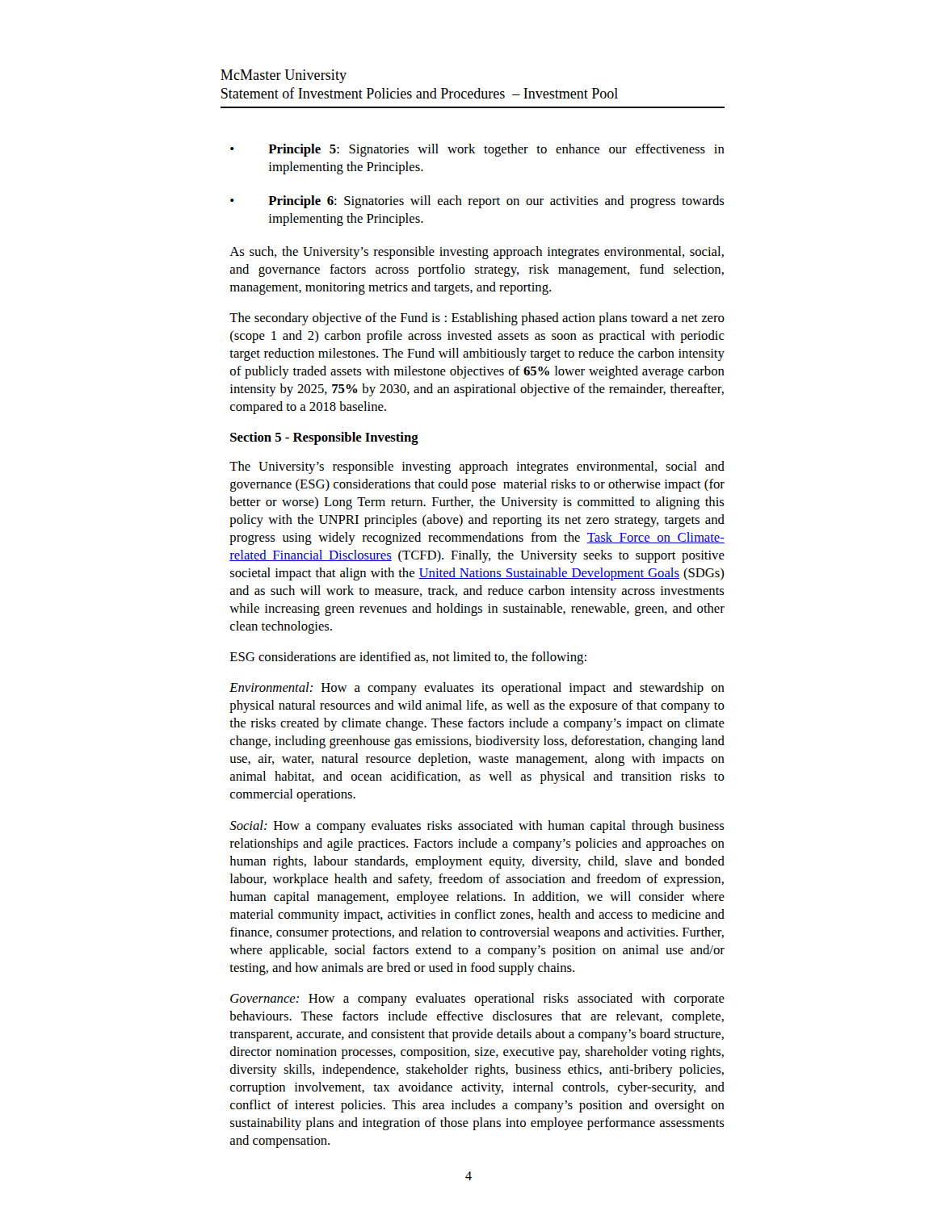McMaster University
Statement of Investment Policies and Procedures – Investment Pool
Principle 5: Signatories will work together to enhance our effectiveness in implementing the Principles.
Principle 6: Signatories will each report on our activities and progress towards implementing the Principles.
As such, the University’s responsible investing approach integrates environmental, social, and governance factors across portfolio strategy, risk management, fund selection, management, monitoring metrics and targets, and reporting.
The secondary objective of the Fund is : Establishing phased action plans toward a net zero (scope 1 and 2) carbon profile across invested assets as soon as practical with periodic target reduction milestones. The Fund will ambitiously target to reduce the carbon intensity of publicly traded assets with milestone objectives of 65% lower weighted average carbon intensity by 2025, 75% by 2030, and an aspirational objective of the remainder, thereafter, compared to a 2018 baseline.
Section 5 - Responsible Investing
The University’s responsible investing approach integrates environmental, social and governance (ESG) considerations that could pose material risks to or otherwise impact (for better or worse) Long Term return. Further, the University is committed to aligning this policy with the UNPRI principles (above) and reporting its net zero strategy, targets and progress using widely recognized recommendations from the Task Force on Climate-related Financial Disclosures (TCFD). Finally, the University seeks to support positive societal impact that align with the United Nations Sustainable Development Goals (SDGs) and as such will work to measure, track, and reduce carbon intensity across investments while increasing green revenues and holdings in sustainable, renewable, green, and other clean technologies.
ESG considerations are identified as, not limited to, the following:
Environmental: How a company evaluates its operational impact and stewardship on physical natural resources and wild animal life, as well as the exposure of that company to the risks created by climate change. These factors include a company’s impact on climate change, including greenhouse gas emissions, biodiversity loss, deforestation, changing land use, air, water, natural resource depletion, waste management, along with impacts on animal habitat, and ocean acidification, as well as physical and transition risks to commercial operations.
Social: How a company evaluates risks associated with human capital through business relationships and agile practices. Factors include a company’s policies and approaches on human rights, labour standards, employment equity, diversity, child, slave and bonded labour, workplace health and safety, freedom of association and freedom of expression, human capital management, employee relations. In addition, we will consider where material community impact, activities in conflict zones, health and access to medicine and finance, consumer protections, and relation to controversial weapons and activities. Further, where applicable, social factors extend to a company’s position on animal use and/or testing, and how animals are bred or used in food supply chains.
Governance: How a company evaluates operational risks associated with corporate behaviours. These factors include effective disclosures that are relevant, complete, transparent, accurate, and consistent that provide details about a company’s board structure, director nomination processes, composition, size, executive pay, shareholder voting rights, diversity skills, independence, stakeholder rights, business ethics, anti-bribery policies, corruption involvement, tax avoidance activity, internal controls, cyber-security, and conflict of interest policies. This area includes a company’s position and oversight on sustainability plans and integration of those plans into employee performance assessments and compensation.
4